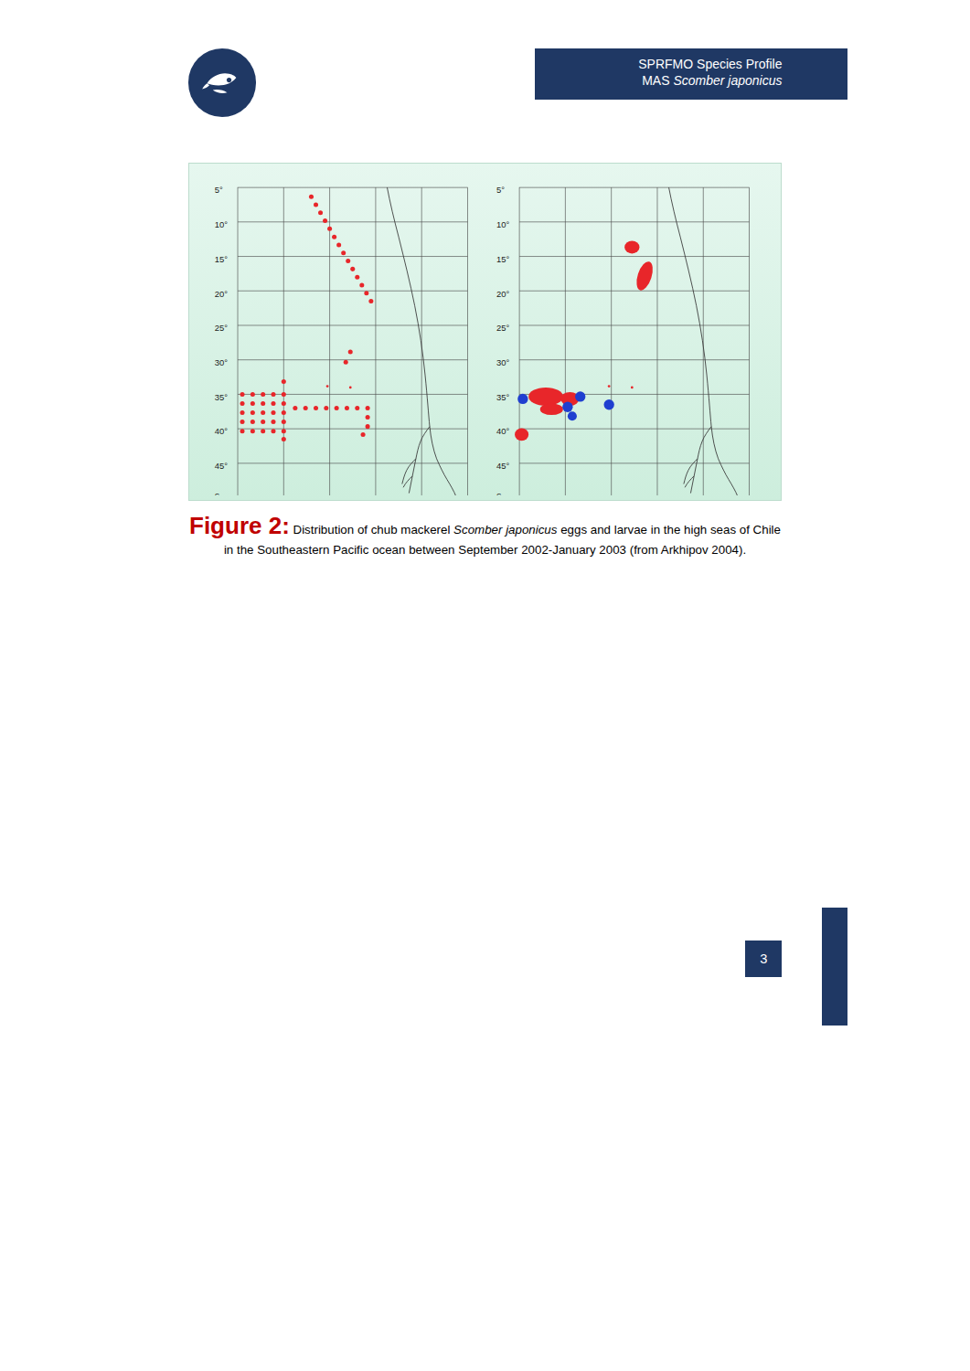SPRFMO Species Profile
MAS Scomber japonicus
5° 10° 15° 20° 25° 30° 35° 40° 45° S 55° 90° E 85° 80° 75° 70° Sampling area 5° 10° 15° 20° 25° 30° 35° 40° 45° S 55° 90°E 85° 80° 75° 70° Eggs Larvae
Figure 2: Distribution of chub mackerel Scomber japonicus eggs and larvae in the high seas of Chile in the Southeastern Pacific ocean between September 2002-January 2003 (from Arkhipov 2004).
3